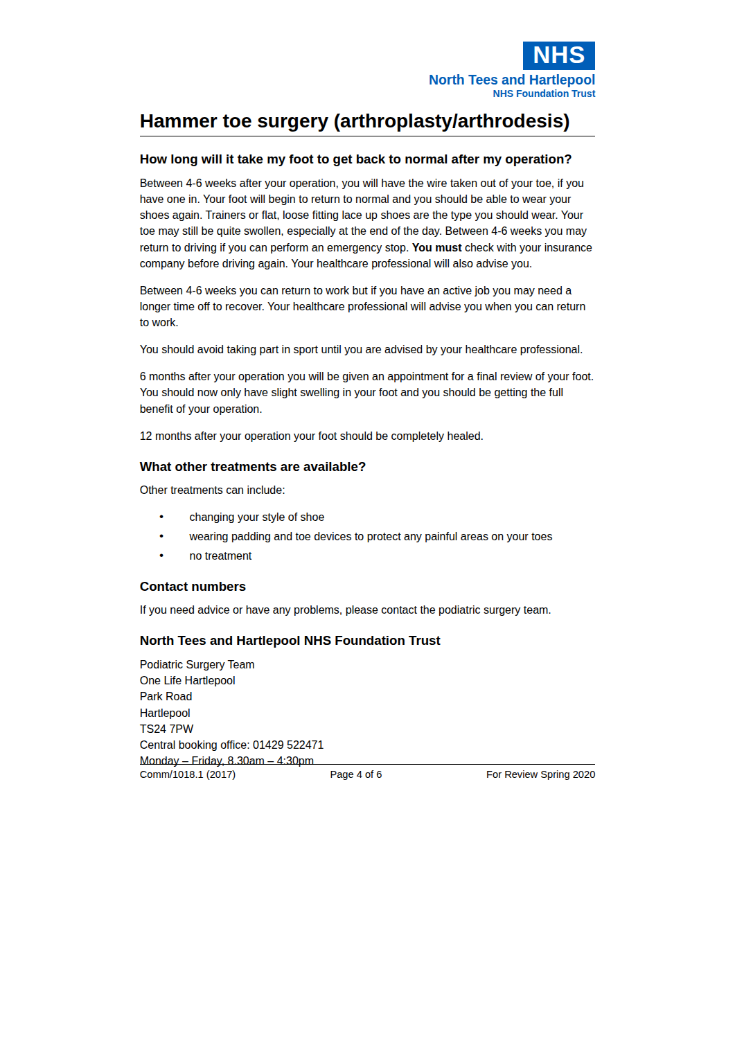NHS
North Tees and Hartlepool
NHS Foundation Trust
Hammer toe surgery (arthroplasty/arthrodesis)
How long will it take my foot to get back to normal after my operation?
Between 4-6 weeks after your operation, you will have the wire taken out of your toe, if you have one in. Your foot will begin to return to normal and you should be able to wear your shoes again. Trainers or flat, loose fitting lace up shoes are the type you should wear. Your toe may still be quite swollen, especially at the end of the day. Between 4-6 weeks you may return to driving if you can perform an emergency stop. You must check with your insurance company before driving again. Your healthcare professional will also advise you.
Between 4-6 weeks you can return to work but if you have an active job you may need a longer time off to recover. Your healthcare professional will advise you when you can return to work.
You should avoid taking part in sport until you are advised by your healthcare professional.
6 months after your operation you will be given an appointment for a final review of your foot. You should now only have slight swelling in your foot and you should be getting the full benefit of your operation.
12 months after your operation your foot should be completely healed.
What other treatments are available?
Other treatments can include:
changing your style of shoe
wearing padding and toe devices to protect any painful areas on your toes
no treatment
Contact numbers
If you need advice or have any problems, please contact the podiatric surgery team.
North Tees and Hartlepool NHS Foundation Trust
Podiatric Surgery Team
One Life Hartlepool
Park Road
Hartlepool
TS24 7PW
Central booking office: 01429 522471
Monday – Friday, 8.30am – 4:30pm
| Comm/1018.1 (2017) | Page 4 of 6 | For Review Spring 2020 |